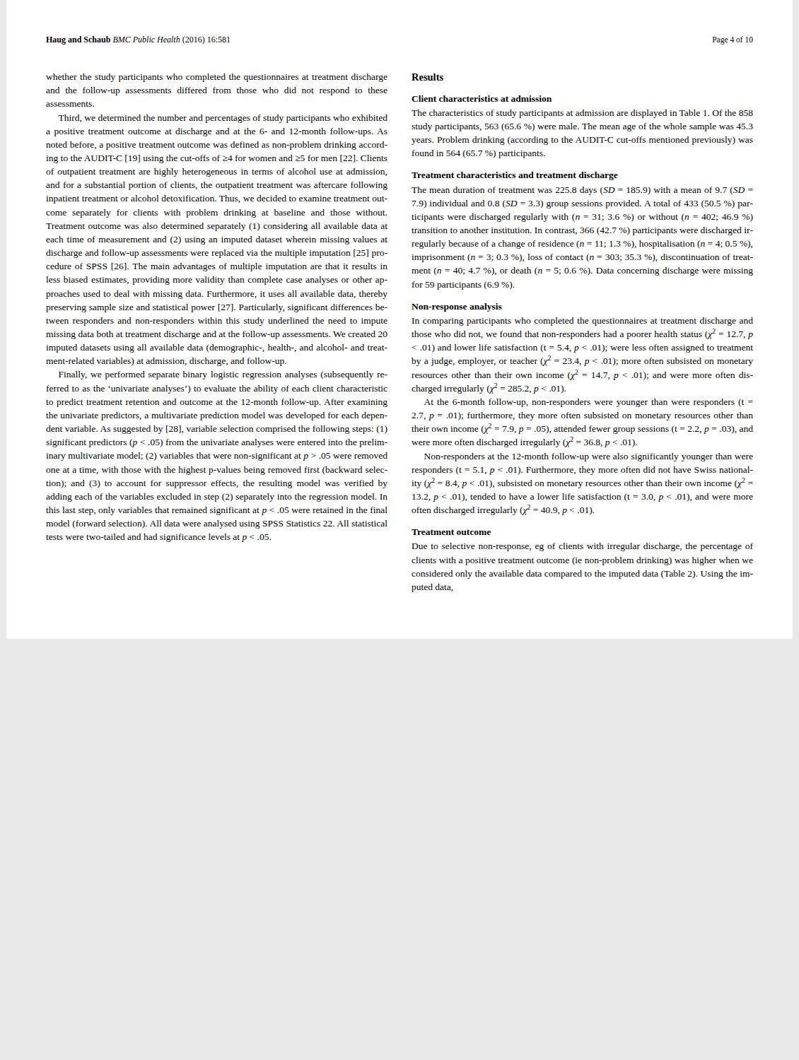Haug and Schaub BMC Public Health (2016) 16:581 Page 4 of 10
whether the study participants who completed the questionnaires at treatment discharge and the follow-up assessments differed from those who did not respond to these assessments.
Third, we determined the number and percentages of study participants who exhibited a positive treatment outcome at discharge and at the 6- and 12-month follow-ups. As noted before, a positive treatment outcome was defined as non-problem drinking according to the AUDIT-C [19] using the cut-offs of ≥4 for women and ≥5 for men [22]. Clients of outpatient treatment are highly heterogeneous in terms of alcohol use at admission, and for a substantial portion of clients, the outpatient treatment was aftercare following inpatient treatment or alcohol detoxification. Thus, we decided to examine treatment outcome separately for clients with problem drinking at baseline and those without. Treatment outcome was also determined separately (1) considering all available data at each time of measurement and (2) using an imputed dataset wherein missing values at discharge and follow-up assessments were replaced via the multiple imputation [25] procedure of SPSS [26]. The main advantages of multiple imputation are that it results in less biased estimates, providing more validity than complete case analyses or other approaches used to deal with missing data. Furthermore, it uses all available data, thereby preserving sample size and statistical power [27]. Particularly, significant differences between responders and non-responders within this study underlined the need to impute missing data both at treatment discharge and at the follow-up assessments. We created 20 imputed datasets using all available data (demographic-, health-, and alcohol- and treatment-related variables) at admission, discharge, and follow-up.
Finally, we performed separate binary logistic regression analyses (subsequently referred to as the ‘univariate analyses’) to evaluate the ability of each client characteristic to predict treatment retention and outcome at the 12-month follow-up. After examining the univariate predictors, a multivariate prediction model was developed for each dependent variable. As suggested by [28], variable selection comprised the following steps: (1) significant predictors (p < .05) from the univariate analyses were entered into the preliminary multivariate model; (2) variables that were non-significant at p > .05 were removed one at a time, with those with the highest p-values being removed first (backward selection); and (3) to account for suppressor effects, the resulting model was verified by adding each of the variables excluded in step (2) separately into the regression model. In this last step, only variables that remained significant at p < .05 were retained in the final model (forward selection). All data were analysed using SPSS Statistics 22. All statistical tests were two-tailed and had significance levels at p < .05.
Results
Client characteristics at admission
The characteristics of study participants at admission are displayed in Table 1. Of the 858 study participants, 563 (65.6 %) were male. The mean age of the whole sample was 45.3 years. Problem drinking (according to the AUDIT-C cut-offs mentioned previously) was found in 564 (65.7 %) participants.
Treatment characteristics and treatment discharge
The mean duration of treatment was 225.8 days (SD = 185.9) with a mean of 9.7 (SD = 7.9) individual and 0.8 (SD = 3.3) group sessions provided. A total of 433 (50.5 %) participants were discharged regularly with (n = 31; 3.6 %) or without (n = 402; 46.9 %) transition to another institution. In contrast, 366 (42.7 %) participants were discharged irregularly because of a change of residence (n = 11; 1.3 %), hospitalisation (n = 4; 0.5 %), imprisonment (n = 3; 0.3 %), loss of contact (n = 303; 35.3 %), discontinuation of treatment (n = 40; 4.7 %), or death (n = 5; 0.6 %). Data concerning discharge were missing for 59 participants (6.9 %).
Non-response analysis
In comparing participants who completed the questionnaires at treatment discharge and those who did not, we found that non-responders had a poorer health status (χ2 = 12.7, p < .01) and lower life satisfaction (t = 5.4, p < .01); were less often assigned to treatment by a judge, employer, or teacher (χ2 = 23.4, p < .01); more often subsisted on monetary resources other than their own income (χ2 = 14.7, p < .01); and were more often discharged irregularly (χ2 = 285.2, p < .01).
At the 6-month follow-up, non-responders were younger than were responders (t = 2.7, p = .01); furthermore, they more often subsisted on monetary resources other than their own income (χ2 = 7.9, p = .05), attended fewer group sessions (t = 2.2, p = .03), and were more often discharged irregularly (χ2 = 36.8, p < .01).
Non-responders at the 12-month follow-up were also significantly younger than were responders (t = 5.1, p < .01). Furthermore, they more often did not have Swiss nationality (χ2 = 8.4, p < .01), subsisted on monetary resources other than their own income (χ2 = 13.2, p < .01), tended to have a lower life satisfaction (t = 3.0, p < .01), and were more often discharged irregularly (χ2 = 40.9, p < .01).
Treatment outcome
Due to selective non-response, eg of clients with irregular discharge, the percentage of clients with a positive treatment outcome (ie non-problem drinking) was higher when we considered only the available data compared to the imputed data (Table 2). Using the imputed data,